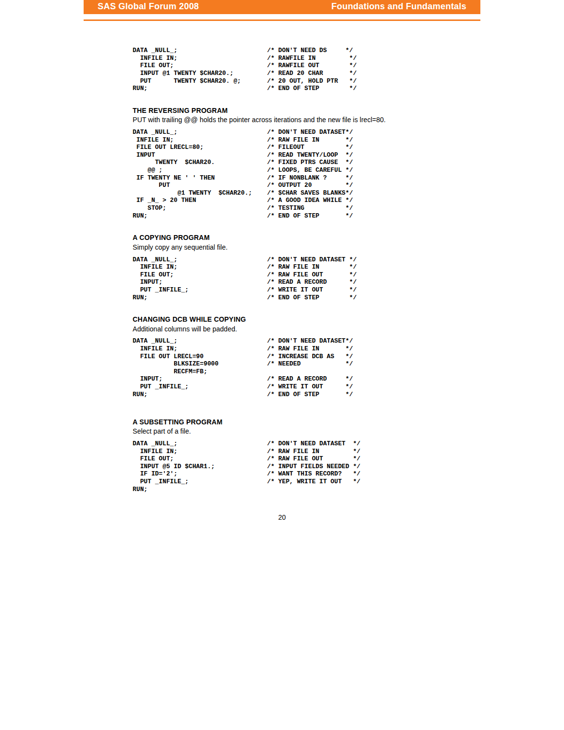SAS Global Forum 2008
Foundations and Fundamentals
DATA _NULL_;                        /* DON'T NEED DS     */
  INFILE IN;                        /* RAWFILE IN         */
  FILE OUT;                         /* RAWFILE OUT        */
  INPUT @1 TWENTY $CHAR20.;         /* READ 20 CHAR       */
  PUT      TWENTY $CHAR20. @;       /* 20 OUT, HOLD PTR   */
RUN;                                /* END OF STEP        */
THE REVERSING PROGRAM
PUT with trailing @@ holds the pointer across iterations and the new file is lrecl=80.
DATA _NULL_;                        /* DON'T NEED DATASET*/
 INFILE IN;                         /* RAW FILE IN       */
 FILE OUT LRECL=80;                 /* FILEOUT           */
 INPUT                              /* READ TWENTY/LOOP  */
      TWENTY  $CHAR20.              /* FIXED PTRS CAUSE  */
    @@ ;                            /* LOOPS, BE CAREFUL */
 IF TWENTY NE ' ' THEN              /* IF NONBLANK ?     */
       PUT                          /* OUTPUT 20         */
            @1 TWENTY  $CHAR20.;    /* $CHAR SAVES BLANKS*/
 IF _N_ > 20 THEN                   /* A GOOD IDEA WHILE */
    STOP;                           /* TESTING           */
RUN;                                /* END OF STEP       */
A COPYING PROGRAM
Simply copy any sequential file.
DATA _NULL_;                        /* DON'T NEED DATASET */
  INFILE IN;                        /* RAW FILE IN        */
  FILE OUT;                         /* RAW FILE OUT       */
  INPUT;                            /* READ A RECORD      */
  PUT _INFILE_;                     /* WRITE IT OUT       */
RUN;                                /* END OF STEP        */
CHANGING DCB WHILE COPYING
Additional columns will be padded.
DATA _NULL_;                        /* DON'T NEED DATASET*/
  INFILE IN;                        /* RAW FILE IN       */
  FILE OUT LRECL=90                 /* INCREASE DCB AS   */
           BLKSIZE=9000             /* NEEDED            */
           RECFM=FB;
  INPUT;                            /* READ A RECORD     */
  PUT _INFILE_;                     /* WRITE IT OUT      */
RUN;                                /* END OF STEP       */
A SUBSETTING PROGRAM
Select part of a file.
DATA _NULL_;                        /* DON'T NEED DATASET  */
  INFILE IN;                        /* RAW FILE IN         */
  FILE OUT;                         /* RAW FILE OUT        */
  INPUT @5 ID $CHAR1.;              /* INPUT FIELDS NEEDED */
  IF ID='2';                        /* WANT THIS RECORD?   */
  PUT _INFILE_;                     /* YEP, WRITE IT OUT   */
RUN;
20